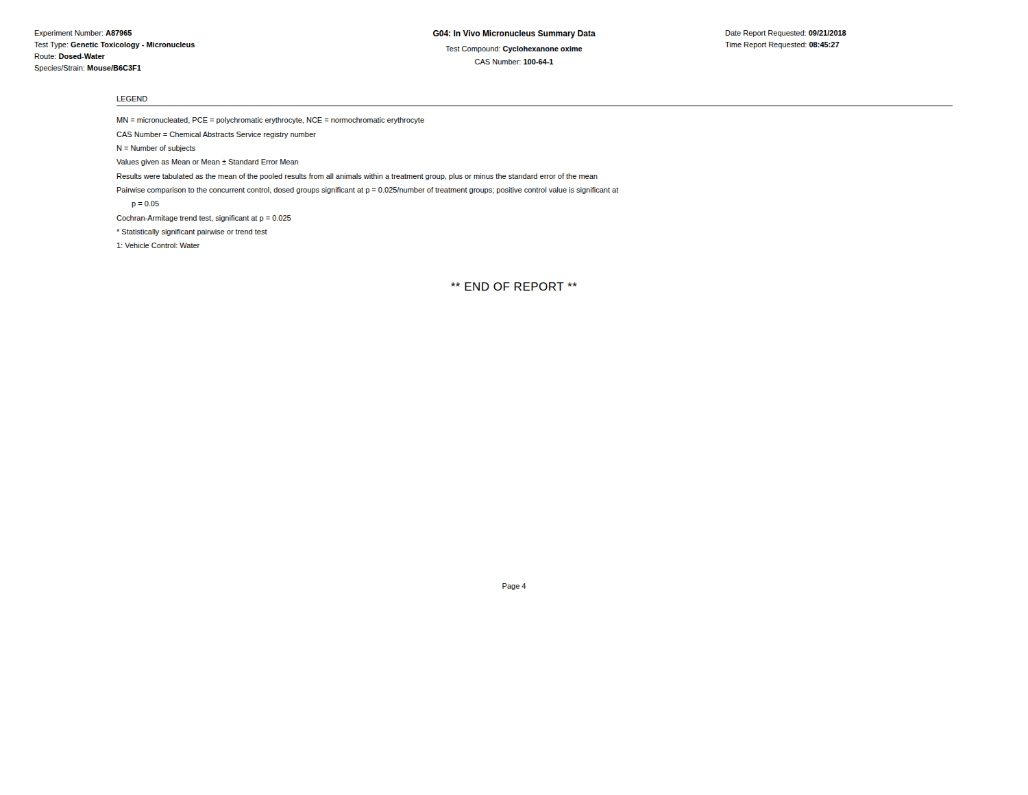Experiment Number: A87965
Test Type: Genetic Toxicology - Micronucleus
Route: Dosed-Water
Species/Strain: Mouse/B6C3F1
G04: In Vivo Micronucleus Summary Data
Test Compound: Cyclohexanone oxime
CAS Number: 100-64-1
Date Report Requested: 09/21/2018
Time Report Requested: 08:45:27
LEGEND
MN = micronucleated, PCE = polychromatic erythrocyte, NCE = normochromatic erythrocyte
CAS Number = Chemical Abstracts Service registry number
N = Number of subjects
Values given as Mean or Mean ± Standard Error Mean
Results were tabulated as the mean of the pooled results from all animals within a treatment group, plus or minus the standard error of the mean
Pairwise comparison to the concurrent control, dosed groups significant at p = 0.025/number of treatment groups; positive control value is significant at
p = 0.05
Cochran-Armitage trend test, significant at p = 0.025
* Statistically significant pairwise or trend test
1: Vehicle Control: Water
** END OF REPORT **
Page 4